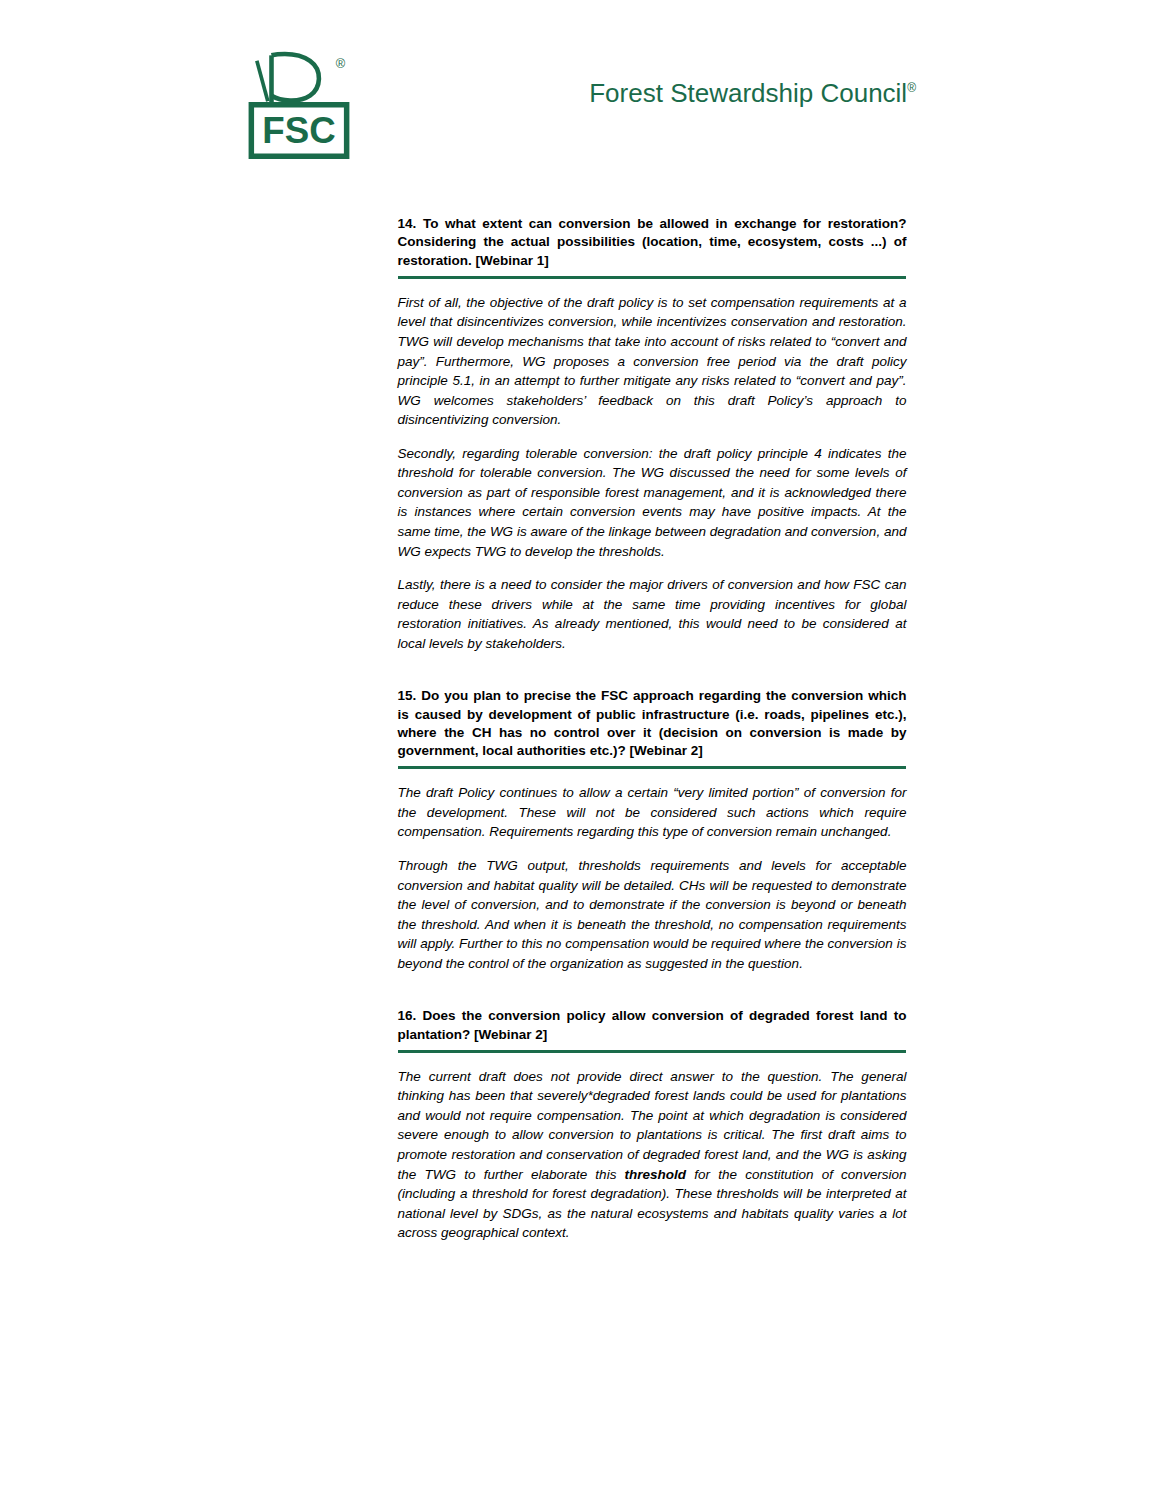FSC ®
Forest Stewardship Council®
14. To what extent can conversion be allowed in exchange for restoration? Considering the actual possibilities (location, time, ecosystem, costs ...) of restoration. [Webinar 1]
First of all, the objective of the draft policy is to set compensation requirements at a level that disincentivizes conversion, while incentivizes conservation and restoration. TWG will develop mechanisms that take into account of risks related to “convert and pay”. Furthermore, WG proposes a conversion free period via the draft policy principle 5.1, in an attempt to further mitigate any risks related to “convert and pay”. WG welcomes stakeholders’ feedback on this draft Policy’s approach to disincentivizing conversion.
Secondly, regarding tolerable conversion: the draft policy principle 4 indicates the threshold for tolerable conversion. The WG discussed the need for some levels of conversion as part of responsible forest management, and it is acknowledged there is instances where certain conversion events may have positive impacts. At the same time, the WG is aware of the linkage between degradation and conversion, and WG expects TWG to develop the thresholds.
Lastly, there is a need to consider the major drivers of conversion and how FSC can reduce these drivers while at the same time providing incentives for global restoration initiatives. As already mentioned, this would need to be considered at local levels by stakeholders.
15. Do you plan to precise the FSC approach regarding the conversion which is caused by development of public infrastructure (i.e. roads, pipelines etc.), where the CH has no control over it (decision on conversion is made by government, local authorities etc.)? [Webinar 2]
The draft Policy continues to allow a certain “very limited portion” of conversion for the development. These will not be considered such actions which require compensation. Requirements regarding this type of conversion remain unchanged.
Through the TWG output, thresholds requirements and levels for acceptable conversion and habitat quality will be detailed. CHs will be requested to demonstrate the level of conversion, and to demonstrate if the conversion is beyond or beneath the threshold. And when it is beneath the threshold, no compensation requirements will apply. Further to this no compensation would be required where the conversion is beyond the control of the organization as suggested in the question.
16. Does the conversion policy allow conversion of degraded forest land to plantation? [Webinar 2]
The current draft does not provide direct answer to the question. The general thinking has been that severely*degraded forest lands could be used for plantations and would not require compensation. The point at which degradation is considered severe enough to allow conversion to plantations is critical. The first draft aims to promote restoration and conservation of degraded forest land, and the WG is asking the TWG to further elaborate this threshold for the constitution of conversion (including a threshold for forest degradation). These thresholds will be interpreted at national level by SDGs, as the natural ecosystems and habitats quality varies a lot across geographical context.